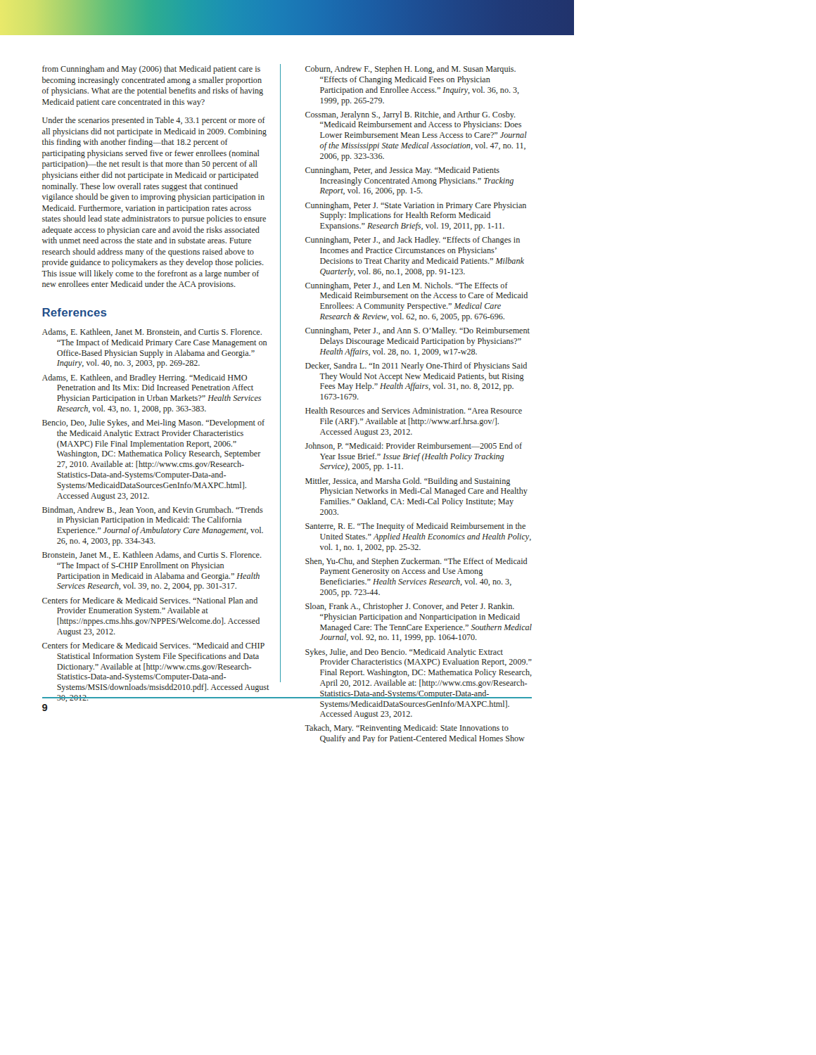from Cunningham and May (2006) that Medicaid patient care is becoming increasingly concentrated among a smaller proportion of physicians. What are the potential benefits and risks of having Medicaid patient care concentrated in this way?
Under the scenarios presented in Table 4, 33.1 percent or more of all physicians did not participate in Medicaid in 2009. Combining this finding with another finding—that 18.2 percent of participating physicians served five or fewer enrollees (nominal participation)—the net result is that more than 50 percent of all physicians either did not participate in Medicaid or participated nominally. These low overall rates suggest that continued vigilance should be given to improving physician participation in Medicaid. Furthermore, variation in participation rates across states should lead state administrators to pursue policies to ensure adequate access to physician care and avoid the risks associated with unmet need across the state and in substate areas. Future research should address many of the questions raised above to provide guidance to policymakers as they develop those policies. This issue will likely come to the forefront as a large number of new enrollees enter Medicaid under the ACA provisions.
References
Adams, E. Kathleen, Janet M. Bronstein, and Curtis S. Florence. “The Impact of Medicaid Primary Care Case Management on Office-Based Physician Supply in Alabama and Georgia.” Inquiry, vol. 40, no. 3, 2003, pp. 269-282.
Adams, E. Kathleen, and Bradley Herring. “Medicaid HMO Penetration and Its Mix: Did Increased Penetration Affect Physician Participation in Urban Markets?” Health Services Research, vol. 43, no. 1, 2008, pp. 363-383.
Bencio, Deo, Julie Sykes, and Mei-ling Mason. “Development of the Medicaid Analytic Extract Provider Characteristics (MAXPC) File Final Implementation Report, 2006.” Washington, DC: Mathematica Policy Research, September 27, 2010. Available at: [http://www.cms.gov/Research-Statistics-Data-and-Systems/Computer-Data-and-Systems/MedicaidDataSourcesGenInfo/MAXPC.html]. Accessed August 23, 2012.
Bindman, Andrew B., Jean Yoon, and Kevin Grumbach. “Trends in Physician Participation in Medicaid: The California Experience.” Journal of Ambulatory Care Management, vol. 26, no. 4, 2003, pp. 334-343.
Bronstein, Janet M., E. Kathleen Adams, and Curtis S. Florence. “The Impact of S-CHIP Enrollment on Physician Participation in Medicaid in Alabama and Georgia.” Health Services Research, vol. 39, no. 2, 2004, pp. 301-317.
Centers for Medicare & Medicaid Services. “National Plan and Provider Enumeration System.” Available at [https://nppes.cms.hhs.gov/NPPES/Welcome.do]. Accessed August 23, 2012.
Centers for Medicare & Medicaid Services. “Medicaid and CHIP Statistical Information System File Specifications and Data Dictionary.” Available at [http://www.cms.gov/Research-Statistics-Data-and-Systems/Computer-Data-and-Systems/MSIS/downloads/msisdd2010.pdf]. Accessed August 30, 2012.
Coburn, Andrew F., Stephen H. Long, and M. Susan Marquis. “Effects of Changing Medicaid Fees on Physician Participation and Enrollee Access.” Inquiry, vol. 36, no. 3, 1999, pp. 265-279.
Cossman, Jeralynn S., Jarryl B. Ritchie, and Arthur G. Cosby. “Medicaid Reimbursement and Access to Physicians: Does Lower Reimbursement Mean Less Access to Care?” Journal of the Mississippi State Medical Association, vol. 47, no. 11, 2006, pp. 323-336.
Cunningham, Peter, and Jessica May. “Medicaid Patients Increasingly Concentrated Among Physicians.” Tracking Report, vol. 16, 2006, pp. 1-5.
Cunningham, Peter J. “State Variation in Primary Care Physician Supply: Implications for Health Reform Medicaid Expansions.” Research Briefs, vol. 19, 2011, pp. 1-11.
Cunningham, Peter J., and Jack Hadley. “Effects of Changes in Incomes and Practice Circumstances on Physicians’ Decisions to Treat Charity and Medicaid Patients.” Milbank Quarterly, vol. 86, no.1, 2008, pp. 91-123.
Cunningham, Peter J., and Len M. Nichols. “The Effects of Medicaid Reimbursement on the Access to Care of Medicaid Enrollees: A Community Perspective.” Medical Care Research & Review, vol. 62, no. 6, 2005, pp. 676-696.
Cunningham, Peter J., and Ann S. O’Malley. “Do Reimbursement Delays Discourage Medicaid Participation by Physicians?” Health Affairs, vol. 28, no. 1, 2009, w17-w28.
Decker, Sandra L. “In 2011 Nearly One-Third of Physicians Said They Would Not Accept New Medicaid Patients, but Rising Fees May Help.” Health Affairs, vol. 31, no. 8, 2012, pp. 1673-1679.
Health Resources and Services Administration. “Area Resource File (ARF).” Available at [http://www.arf.hrsa.gov/]. Accessed August 23, 2012.
Johnson, P. “Medicaid: Provider Reimbursement—2005 End of Year Issue Brief.” Issue Brief (Health Policy Tracking Service), 2005, pp. 1-11.
Mittler, Jessica, and Marsha Gold. “Building and Sustaining Physician Networks in Medi-Cal Managed Care and Healthy Families.” Oakland, CA: Medi-Cal Policy Institute; May 2003.
Santerre, R. E. “The Inequity of Medicaid Reimbursement in the United States.” Applied Health Economics and Health Policy, vol. 1, no. 1, 2002, pp. 25-32.
Shen, Yu-Chu, and Stephen Zuckerman. “The Effect of Medicaid Payment Generosity on Access and Use Among Beneficiaries.” Health Services Research, vol. 40, no. 3, 2005, pp. 723-44.
Sloan, Frank A., Christopher J. Conover, and Peter J. Rankin. “Physician Participation and Nonparticipation in Medicaid Managed Care: The TennCare Experience.” Southern Medical Journal, vol. 92, no. 11, 1999, pp. 1064-1070.
Sykes, Julie, and Deo Bencio. “Medicaid Analytic Extract Provider Characteristics (MAXPC) Evaluation Report, 2009.” Final Report. Washington, DC: Mathematica Policy Research, April 20, 2012. Available at: [http://www.cms.gov/Research-Statistics-Data-and-Systems/Computer-Data-and-Systems/MedicaidDataSourcesGenInfo/MAXPC.html]. Accessed August 23, 2012.
Takach, Mary. “Reinventing Medicaid: State Innovations to Qualify and Pay for Patient-Centered Medical Homes Show Promising Results.” Health Affairs, vol. 30, no. 7, 2011, pp. 1325-1334.
Tucker III, Jessie L. “Factors Influencing Physician Participation in Medicaid in the USA.” International Journal of Social Economics, vol. 29, no. 9, 2002, pp. 753-762.
Zuckerman, Stephen, Aimee F. Williams, and Karen E. Stockley. “Trends in Medicaid Physician Fees, 2003-2008.” Health Affairs, vol. 28, no. 3, May/June 2009, pp.w510-w519.
9